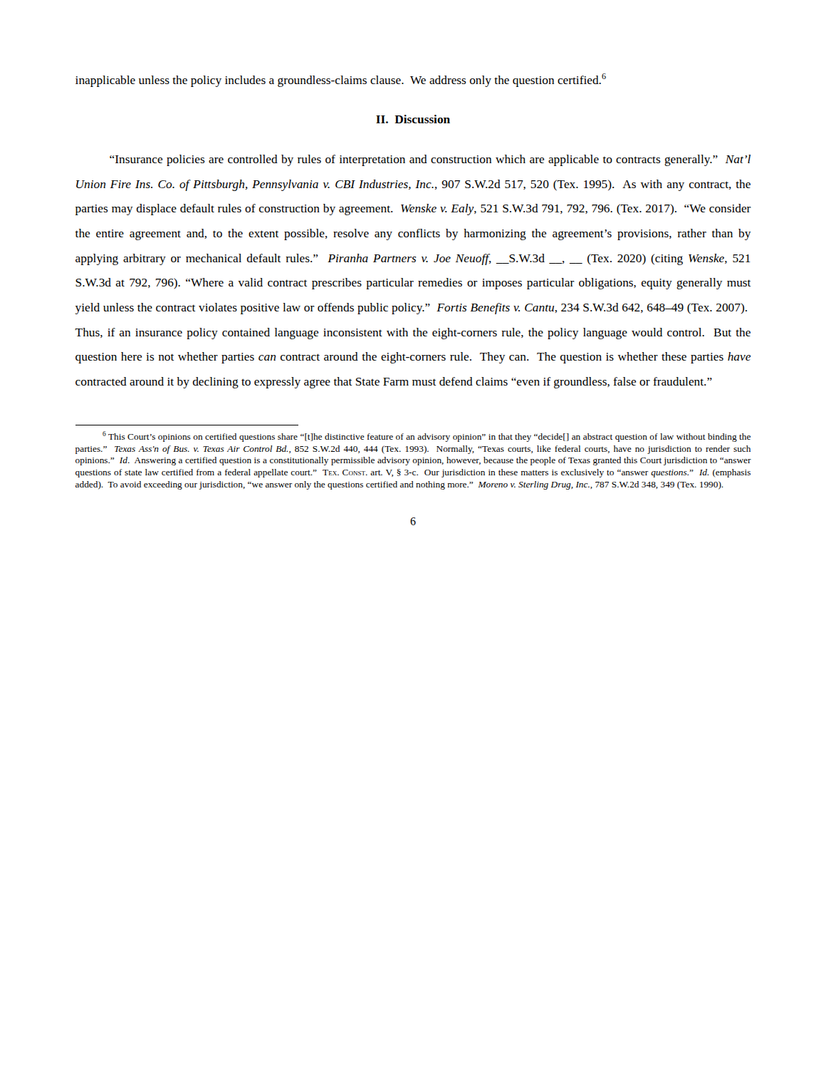inapplicable unless the policy includes a groundless-claims clause. We address only the question certified.6
II. Discussion
“Insurance policies are controlled by rules of interpretation and construction which are applicable to contracts generally.” Nat’l Union Fire Ins. Co. of Pittsburgh, Pennsylvania v. CBI Industries, Inc., 907 S.W.2d 517, 520 (Tex. 1995). As with any contract, the parties may displace default rules of construction by agreement. Wenske v. Ealy, 521 S.W.3d 791, 792, 796. (Tex. 2017). “We consider the entire agreement and, to the extent possible, resolve any conflicts by harmonizing the agreement’s provisions, rather than by applying arbitrary or mechanical default rules.” Piranha Partners v. Joe Neuoff, __S.W.3d __, __ (Tex. 2020) (citing Wenske, 521 S.W.3d at 792, 796). “Where a valid contract prescribes particular remedies or imposes particular obligations, equity generally must yield unless the contract violates positive law or offends public policy.” Fortis Benefits v. Cantu, 234 S.W.3d 642, 648–49 (Tex. 2007). Thus, if an insurance policy contained language inconsistent with the eight-corners rule, the policy language would control. But the question here is not whether parties can contract around the eight-corners rule. They can. The question is whether these parties have contracted around it by declining to expressly agree that State Farm must defend claims “even if groundless, false or fraudulent.”
6 This Court’s opinions on certified questions share “[t]he distinctive feature of an advisory opinion” in that they “decide[] an abstract question of law without binding the parties.” Texas Ass'n of Bus. v. Texas Air Control Bd., 852 S.W.2d 440, 444 (Tex. 1993). Normally, “Texas courts, like federal courts, have no jurisdiction to render such opinions.” Id. Answering a certified question is a constitutionally permissible advisory opinion, however, because the people of Texas granted this Court jurisdiction to “answer questions of state law certified from a federal appellate court.” Tex. Const. art. V, § 3-c. Our jurisdiction in these matters is exclusively to “answer questions.” Id. (emphasis added). To avoid exceeding our jurisdiction, “we answer only the questions certified and nothing more.” Moreno v. Sterling Drug, Inc., 787 S.W.2d 348, 349 (Tex. 1990).
6